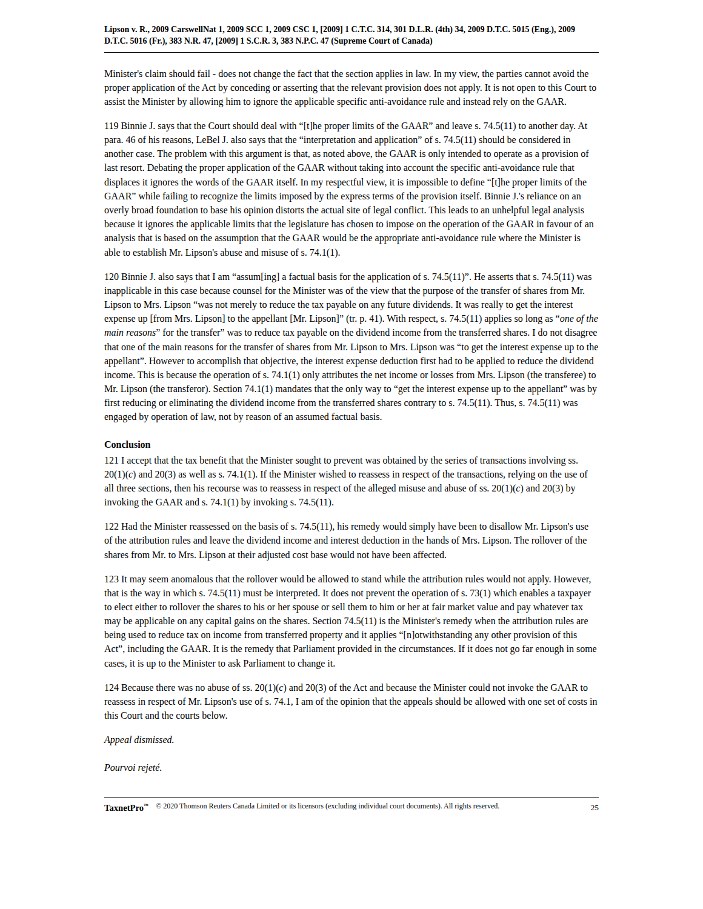Lipson v. R., 2009 CarswellNat 1, 2009 SCC 1, 2009 CSC 1, [2009] 1 C.T.C. 314, 301 D.L.R. (4th) 34, 2009 D.T.C. 5015 (Eng.), 2009 D.T.C. 5016 (Fr.), 383 N.R. 47, [2009] 1 S.C.R. 3, 383 N.P.C. 47 (Supreme Court of Canada)
Minister's claim should fail - does not change the fact that the section applies in law. In my view, the parties cannot avoid the proper application of the Act by conceding or asserting that the relevant provision does not apply. It is not open to this Court to assist the Minister by allowing him to ignore the applicable specific anti-avoidance rule and instead rely on the GAAR.
119 Binnie J. says that the Court should deal with “[t]he proper limits of the GAAR” and leave s. 74.5(11) to another day. At para. 46 of his reasons, LeBel J. also says that the “interpretation and application” of s. 74.5(11) should be considered in another case. The problem with this argument is that, as noted above, the GAAR is only intended to operate as a provision of last resort. Debating the proper application of the GAAR without taking into account the specific anti-avoidance rule that displaces it ignores the words of the GAAR itself. In my respectful view, it is impossible to define “[t]he proper limits of the GAAR” while failing to recognize the limits imposed by the express terms of the provision itself. Binnie J.'s reliance on an overly broad foundation to base his opinion distorts the actual site of legal conflict. This leads to an unhelpful legal analysis because it ignores the applicable limits that the legislature has chosen to impose on the operation of the GAAR in favour of an analysis that is based on the assumption that the GAAR would be the appropriate anti-avoidance rule where the Minister is able to establish Mr. Lipson's abuse and misuse of s. 74.1(1).
120 Binnie J. also says that I am “assum[ing] a factual basis for the application of s. 74.5(11)”. He asserts that s. 74.5(11) was inapplicable in this case because counsel for the Minister was of the view that the purpose of the transfer of shares from Mr. Lipson to Mrs. Lipson “was not merely to reduce the tax payable on any future dividends. It was really to get the interest expense up [from Mrs. Lipson] to the appellant [Mr. Lipson]” (tr. p. 41). With respect, s. 74.5(11) applies so long as “one of the main reasons” for the transfer” was to reduce tax payable on the dividend income from the transferred shares. I do not disagree that one of the main reasons for the transfer of shares from Mr. Lipson to Mrs. Lipson was “to get the interest expense up to the appellant”. However to accomplish that objective, the interest expense deduction first had to be applied to reduce the dividend income. This is because the operation of s. 74.1(1) only attributes the net income or losses from Mrs. Lipson (the transferee) to Mr. Lipson (the transferor). Section 74.1(1) mandates that the only way to “get the interest expense up to the appellant” was by first reducing or eliminating the dividend income from the transferred shares contrary to s. 74.5(11). Thus, s. 74.5(11) was engaged by operation of law, not by reason of an assumed factual basis.
Conclusion
121 I accept that the tax benefit that the Minister sought to prevent was obtained by the series of transactions involving ss. 20(1)(c) and 20(3) as well as s. 74.1(1). If the Minister wished to reassess in respect of the transactions, relying on the use of all three sections, then his recourse was to reassess in respect of the alleged misuse and abuse of ss. 20(1)(c) and 20(3) by invoking the GAAR and s. 74.1(1) by invoking s. 74.5(11).
122 Had the Minister reassessed on the basis of s. 74.5(11), his remedy would simply have been to disallow Mr. Lipson's use of the attribution rules and leave the dividend income and interest deduction in the hands of Mrs. Lipson. The rollover of the shares from Mr. to Mrs. Lipson at their adjusted cost base would not have been affected.
123 It may seem anomalous that the rollover would be allowed to stand while the attribution rules would not apply. However, that is the way in which s. 74.5(11) must be interpreted. It does not prevent the operation of s. 73(1) which enables a taxpayer to elect either to rollover the shares to his or her spouse or sell them to him or her at fair market value and pay whatever tax may be applicable on any capital gains on the shares. Section 74.5(11) is the Minister's remedy when the attribution rules are being used to reduce tax on income from transferred property and it applies “[n]otwithstanding any other provision of this Act”, including the GAAR. It is the remedy that Parliament provided in the circumstances. If it does not go far enough in some cases, it is up to the Minister to ask Parliament to change it.
124 Because there was no abuse of ss. 20(1)(c) and 20(3) of the Act and because the Minister could not invoke the GAAR to reassess in respect of Mr. Lipson's use of s. 74.1, I am of the opinion that the appeals should be allowed with one set of costs in this Court and the courts below.
Appeal dismissed.
Pourvoi rejeté.
TaxnetPro™ © 2020 Thomson Reuters Canada Limited or its licensors (excluding individual court documents). All rights reserved. 25